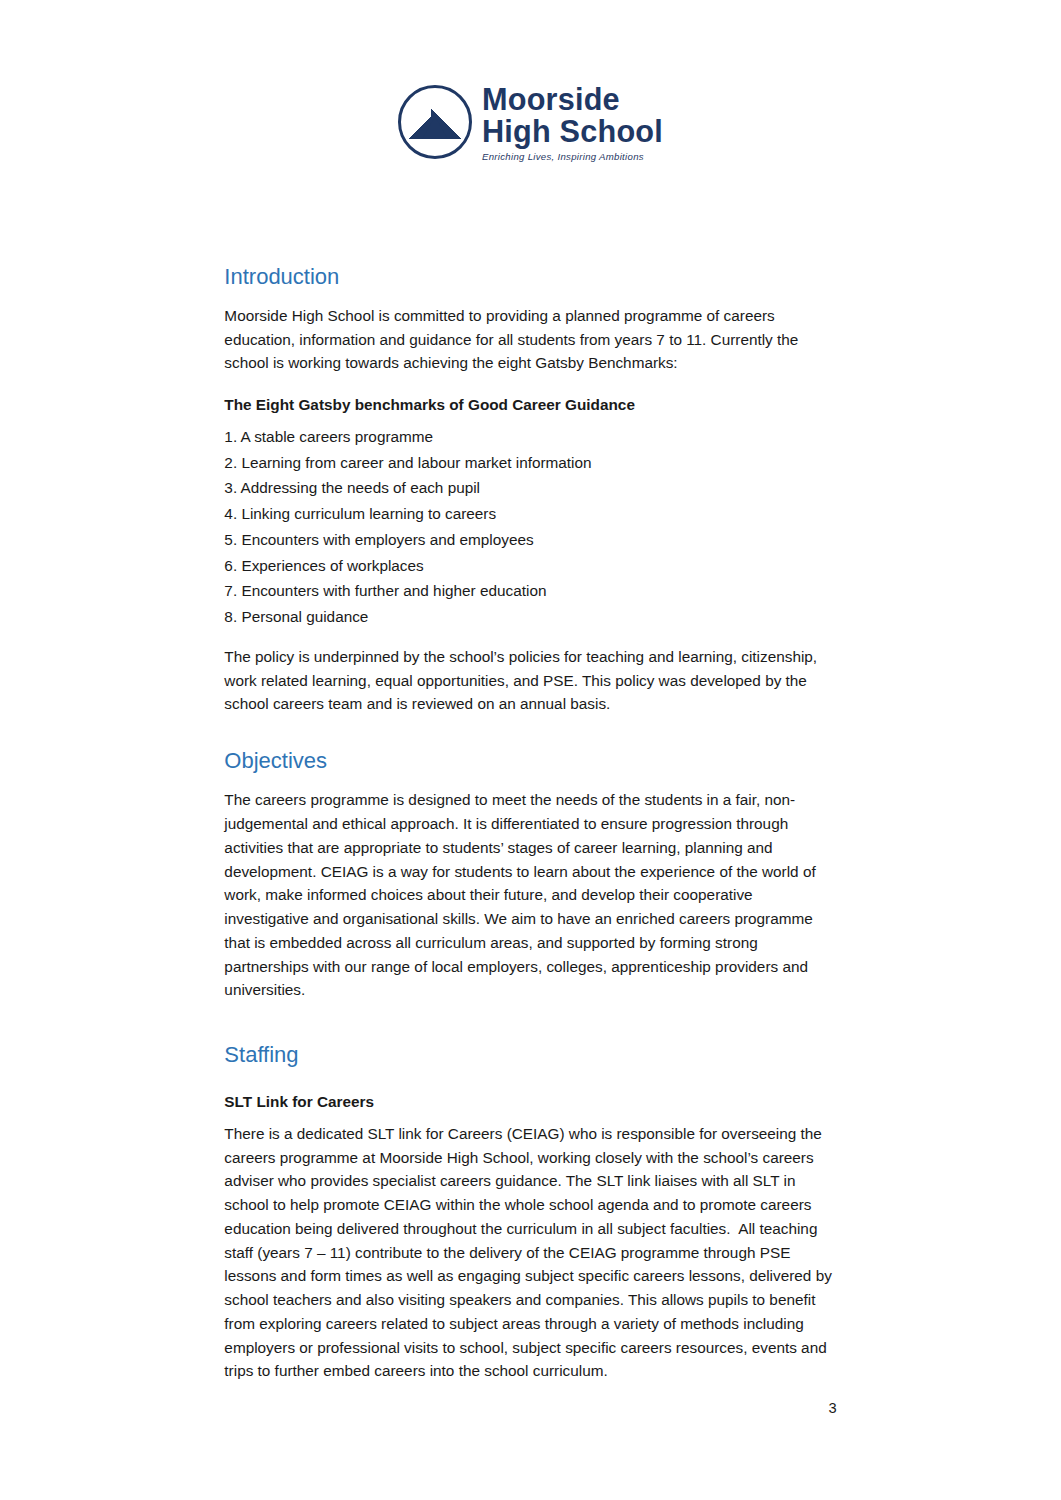Moorside High School Enriching Lives, Inspiring Ambitions
Introduction
Moorside High School is committed to providing a planned programme of careers education, information and guidance for all students from years 7 to 11. Currently the school is working towards achieving the eight Gatsby Benchmarks:
The Eight Gatsby benchmarks of Good Career Guidance
1. A stable careers programme
2. Learning from career and labour market information
3. Addressing the needs of each pupil
4. Linking curriculum learning to careers
5. Encounters with employers and employees
6. Experiences of workplaces
7. Encounters with further and higher education
8. Personal guidance
The policy is underpinned by the school’s policies for teaching and learning, citizenship, work related learning, equal opportunities, and PSE. This policy was developed by the school careers team and is reviewed on an annual basis.
Objectives
The careers programme is designed to meet the needs of the students in a fair, non-judgemental and ethical approach. It is differentiated to ensure progression through activities that are appropriate to students’ stages of career learning, planning and development. CEIAG is a way for students to learn about the experience of the world of work, make informed choices about their future, and develop their cooperative investigative and organisational skills. We aim to have an enriched careers programme that is embedded across all curriculum areas, and supported by forming strong partnerships with our range of local employers, colleges, apprenticeship providers and universities.
Staffing
SLT Link for Careers
There is a dedicated SLT link for Careers (CEIAG) who is responsible for overseeing the careers programme at Moorside High School, working closely with the school’s careers adviser who provides specialist careers guidance. The SLT link liaises with all SLT in school to help promote CEIAG within the whole school agenda and to promote careers education being delivered throughout the curriculum in all subject faculties. All teaching staff (years 7 – 11) contribute to the delivery of the CEIAG programme through PSE lessons and form times as well as engaging subject specific careers lessons, delivered by school teachers and also visiting speakers and companies. This allows pupils to benefit from exploring careers related to subject areas through a variety of methods including employers or professional visits to school, subject specific careers resources, events and trips to further embed careers into the school curriculum.
3